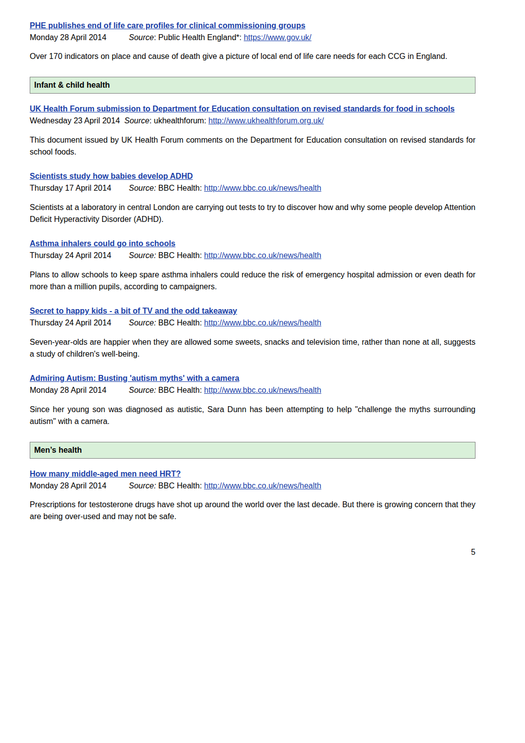PHE publishes end of life care profiles for clinical commissioning groups Monday 28 April 2014 Source: Public Health England*: https://www.gov.uk/
Over 170 indicators on place and cause of death give a picture of local end of life care needs for each CCG in England.
Infant & child health
UK Health Forum submission to Department for Education consultation on revised standards for food in schools Wednesday 23 April 2014 Source: ukhealthforum: http://www.ukhealthforum.org.uk/
This document issued by UK Health Forum comments on the Department for Education consultation on revised standards for school foods.
Scientists study how babies develop ADHD Thursday 17 April 2014 Source: BBC Health: http://www.bbc.co.uk/news/health
Scientists at a laboratory in central London are carrying out tests to try to discover how and why some people develop Attention Deficit Hyperactivity Disorder (ADHD).
Asthma inhalers could go into schools Thursday 24 April 2014 Source: BBC Health: http://www.bbc.co.uk/news/health
Plans to allow schools to keep spare asthma inhalers could reduce the risk of emergency hospital admission or even death for more than a million pupils, according to campaigners.
Secret to happy kids - a bit of TV and the odd takeaway Thursday 24 April 2014 Source: BBC Health: http://www.bbc.co.uk/news/health
Seven-year-olds are happier when they are allowed some sweets, snacks and television time, rather than none at all, suggests a study of children's well-being.
Admiring Autism: Busting 'autism myths' with a camera Monday 28 April 2014 Source: BBC Health: http://www.bbc.co.uk/news/health
Since her young son was diagnosed as autistic, Sara Dunn has been attempting to help "challenge the myths surrounding autism" with a camera.
Men’s health
How many middle-aged men need HRT? Monday 28 April 2014 Source: BBC Health: http://www.bbc.co.uk/news/health
Prescriptions for testosterone drugs have shot up around the world over the last decade. But there is growing concern that they are being over-used and may not be safe.
5